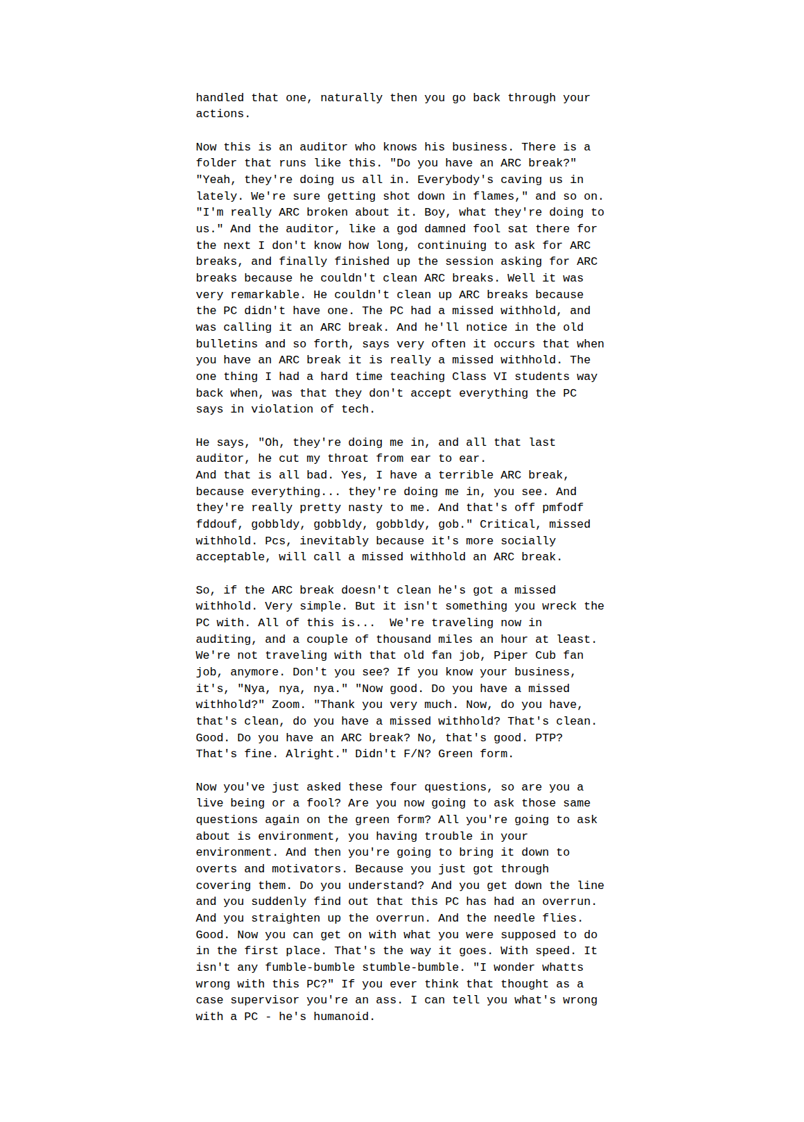handled that one, naturally then you go back through your actions.
Now this is an auditor who knows his business. There is a folder that runs like this. "Do you have an ARC break?" "Yeah, they're doing us all in. Everybody's caving us in lately. We're sure getting shot down in flames," and so on. "I'm really ARC broken about it. Boy, what they're doing to us." And the auditor, like a god damned fool sat there for the next I don't know how long, continuing to ask for ARC breaks, and finally finished up the session asking for ARC breaks because he couldn't clean ARC breaks. Well it was very remarkable. He couldn't clean up ARC breaks because the PC didn't have one. The PC had a missed withhold, and was calling it an ARC break. And he'll notice in the old bulletins and so forth, says very often it occurs that when you have an ARC break it is really a missed withhold. The one thing I had a hard time teaching Class VI students way back when, was that they don't accept everything the PC says in violation of tech.
He says, "Oh, they're doing me in, and all that last auditor, he cut my throat from ear to ear. And that is all bad. Yes, I have a terrible ARC break, because everything... they're doing me in, you see. And they're really pretty nasty to me. And that's off pmfodf fddouf, gobbldy, gobbldy, gobbldy, gob." Critical, missed withhold. Pcs, inevitably because it's more socially acceptable, will call a missed withhold an ARC break.
So, if the ARC break doesn't clean he's got a missed withhold. Very simple. But it isn't something you wreck the PC with. All of this is... We're traveling now in auditing, and a couple of thousand miles an hour at least. We're not traveling with that old fan job, Piper Cub fan job, anymore. Don't you see? If you know your business, it's, "Nya, nya, nya." "Now good. Do you have a missed withhold?" Zoom. "Thank you very much. Now, do you have, that's clean, do you have a missed withhold? That's clean. Good. Do you have an ARC break? No, that's good. PTP? That's fine. Alright." Didn't F/N? Green form.
Now you've just asked these four questions, so are you a live being or a fool? Are you now going to ask those same questions again on the green form? All you're going to ask about is environment, you having trouble in your environment. And then you're going to bring it down to overts and motivators. Because you just got through covering them. Do you understand? And you get down the line and you suddenly find out that this PC has had an overrun. And you straighten up the overrun. And the needle flies. Good. Now you can get on with what you were supposed to do in the first place. That's the way it goes. With speed. It isn't any fumble-bumble stumble-bumble. "I wonder whatts wrong with this PC?" If you ever think that thought as a case supervisor you're an ass. I can tell you what's wrong with a PC - he's humanoid.